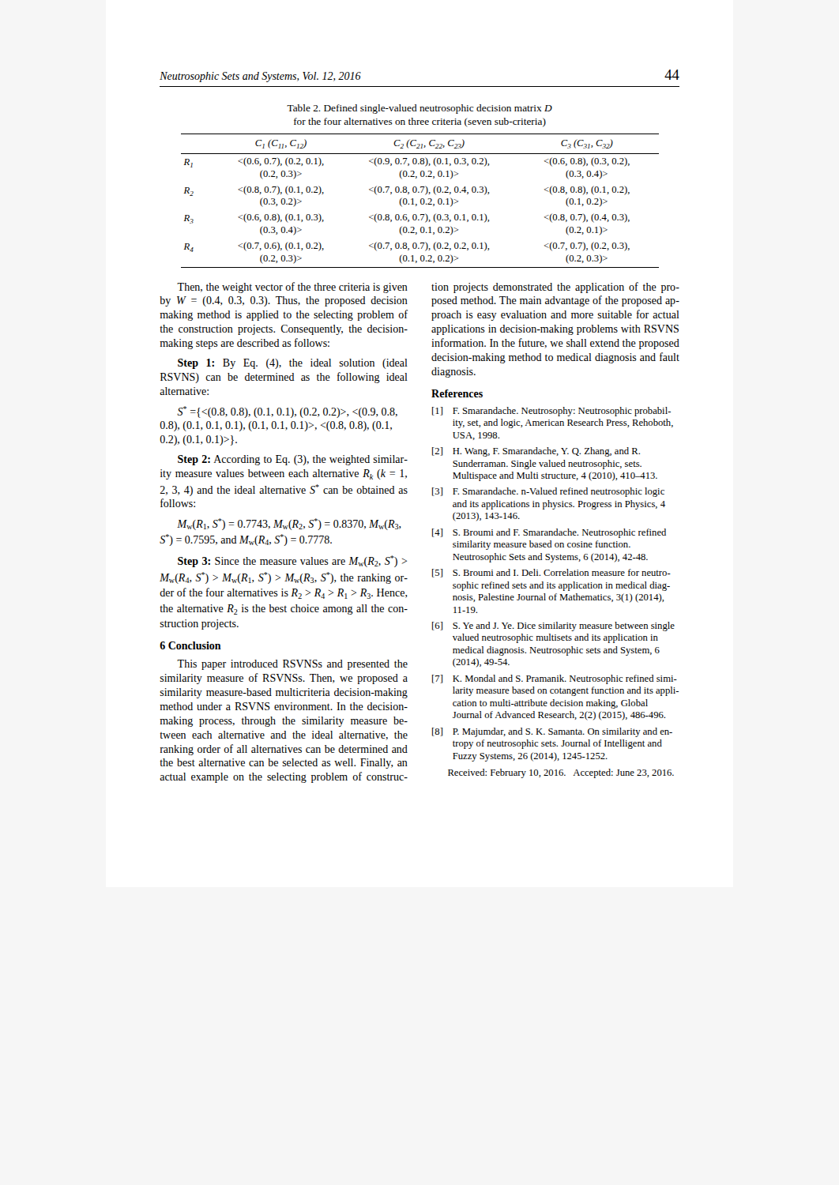Neutrosophic Sets and Systems, Vol. 12, 2016
44
Table 2. Defined single-valued neutrosophic decision matrix D
for the four alternatives on three criteria (seven sub-criteria)
| | C 1 (C 11 , C 12 ) | C 2 (C 21 , C 22 , C 23 ) | C 3 (C 31 , C 32 ) |
| --- | --- | --- | --- |
| R 1 | <(0.6, 0.7), (0.2, 0.1), (0.2, 0.3)> | <(0.9, 0.7, 0.8), (0.1, 0.3, 0.2), (0.2, 0.2, 0.1)> | <(0.6, 0.8), (0.3, 0.2), (0.3, 0.4)> |
| R 2 | <(0.8, 0.7), (0.1, 0.2), (0.3, 0.2)> | <(0.7, 0.8, 0.7), (0.2, 0.4, 0.3), (0.1, 0.2, 0.1)> | <(0.8, 0.8), (0.1, 0.2), (0.1, 0.2)> |
| R 3 | <(0.6, 0.8), (0.1, 0.3), (0.3, 0.4)> | <(0.8, 0.6, 0.7), (0.3, 0.1, 0.1), (0.2, 0.1, 0.2)> | <(0.8, 0.7), (0.4, 0.3), (0.2, 0.1)> |
| R 4 | <(0.7, 0.6), (0.1, 0.2), (0.2, 0.3)> | <(0.7, 0.8, 0.7), (0.2, 0.2, 0.1), (0.1, 0.2, 0.2)> | <(0.7, 0.7), (0.2, 0.3), (0.2, 0.3)> |
Then, the weight vector of the three criteria is given by W = (0.4, 0.3, 0.3). Thus, the proposed decision making method is applied to the selecting problem of the construction projects. Consequently, the decision-making steps are described as follows:
Step 1: By Eq. (4), the ideal solution (ideal RSVNS) can be determined as the following ideal alternative:
S* ={<(0.8, 0.8), (0.1, 0.1), (0.2, 0.2)>, <(0.9, 0.8, 0.8), (0.1, 0.1, 0.1), (0.1, 0.1, 0.1)>, <(0.8, 0.8), (0.1, 0.2), (0.1, 0.1)>}.
Step 2: According to Eq. (3), the weighted similarity measure values between each alternative Rk (k = 1, 2, 3, 4) and the ideal alternative S* can be obtained as follows:
Mw(R1, S*) = 0.7743, Mw(R2, S*) = 0.8370, Mw(R3, S*) = 0.7595, and Mw(R4, S*) = 0.7778.
Step 3: Since the measure values are Mw(R2, S*) > Mw(R4, S*) > Mw(R1, S*) > Mw(R3, S*), the ranking order of the four alternatives is R2 > R4 > R1 > R3. Hence, the alternative R2 is the best choice among all the construction projects.
6 Conclusion
This paper introduced RSVNSs and presented the similarity measure of RSVNSs. Then, we proposed a similarity measure-based multicriteria decision-making method under a RSVNS environment. In the decision-making process, through the similarity measure between each alternative and the ideal alternative, the ranking order of all alternatives can be determined and the best alternative can be selected as well. Finally, an actual example on the selecting problem of construction projects demonstrated the application of the proposed method. The main advantage of the proposed approach is easy evaluation and more suitable for actual applications in decision-making problems with RSVNS information. In the future, we shall extend the proposed decision-making method to medical diagnosis and fault diagnosis.
References
[1] F. Smarandache. Neutrosophy: Neutrosophic probability, set, and logic, American Research Press, Rehoboth, USA, 1998.
[2] H. Wang, F. Smarandache, Y. Q. Zhang, and R. Sunderraman. Single valued neutrosophic, sets. Multispace and Multi structure, 4 (2010), 410–413.
[3] F. Smarandache. n-Valued refined neutrosophic logic and its applications in physics. Progress in Physics, 4 (2013), 143-146.
[4] S. Broumi and F. Smarandache. Neutrosophic refined similarity measure based on cosine function. Neutrosophic Sets and Systems, 6 (2014), 42-48.
[5] S. Broumi and I. Deli. Correlation measure for neutrosophic refined sets and its application in medical diagnosis, Palestine Journal of Mathematics, 3(1) (2014), 11-19.
[6] S. Ye and J. Ye. Dice similarity measure between single valued neutrosophic multisets and its application in medical diagnosis. Neutrosophic sets and System, 6 (2014), 49-54.
[7] K. Mondal and S. Pramanik. Neutrosophic refined similarity measure based on cotangent function and its application to multi-attribute decision making, Global Journal of Advanced Research, 2(2) (2015), 486-496.
[8] P. Majumdar, and S. K. Samanta. On similarity and entropy of neutrosophic sets. Journal of Intelligent and Fuzzy Systems, 26 (2014), 1245-1252.
Received: February 10, 2016. Accepted: June 23, 2016.